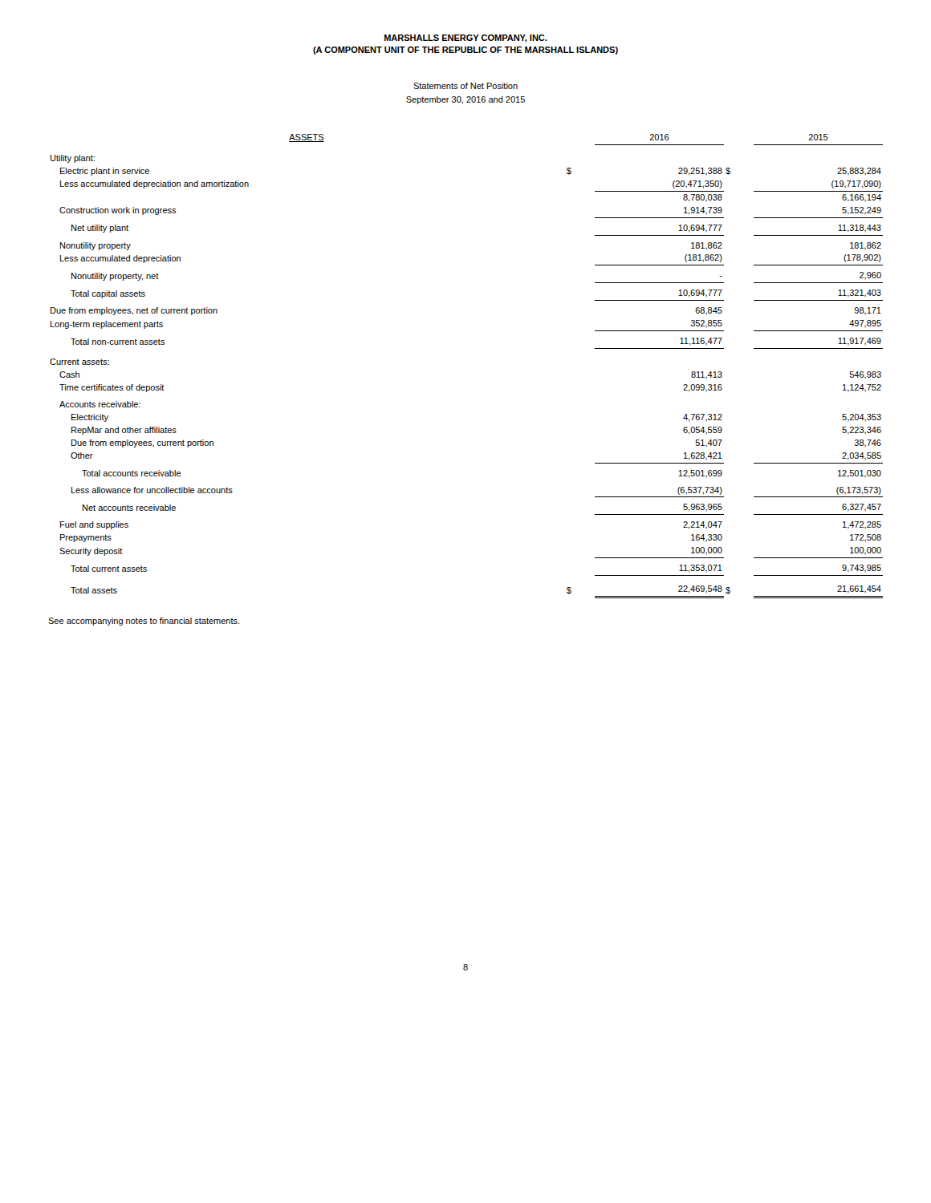MARSHALLS ENERGY COMPANY, INC.
(A COMPONENT UNIT OF THE REPUBLIC OF THE MARSHALL ISLANDS)
Statements of Net Position
September 30, 2016 and 2015
| ASSETS | | 2016 | | 2015 |
| Utility plant: | | | | |
| Electric plant in service | $ | 29,251,388 | $ | 25,883,284 |
| Less accumulated depreciation and amortization | | (20,471,350) | | (19,717,090) |
| | | 8,780,038 | | 6,166,194 |
| Construction work in progress | | 1,914,739 | | 5,152,249 |
| Net utility plant | | 10,694,777 | | 11,318,443 |
| Nonutility property | | 181,862 | | 181,862 |
| Less accumulated depreciation | | (181,862) | | (178,902) |
| Nonutility property, net | | - | | 2,960 |
| Total capital assets | | 10,694,777 | | 11,321,403 |
| Due from employees, net of current portion | | 68,845 | | 98,171 |
| Long-term replacement parts | | 352,855 | | 497,895 |
| Total non-current assets | | 11,116,477 | | 11,917,469 |
| Current assets: | | | | |
| Cash | | 811,413 | | 546,983 |
| Time certificates of deposit | | 2,099,316 | | 1,124,752 |
| Accounts receivable: | | | | |
| Electricity | | 4,767,312 | | 5,204,353 |
| RepMar and other affiliates | | 6,054,559 | | 5,223,346 |
| Due from employees, current portion | | 51,407 | | 38,746 |
| Other | | 1,628,421 | | 2,034,585 |
| Total accounts receivable | | 12,501,699 | | 12,501,030 |
| Less allowance for uncollectible accounts | | (6,537,734) | | (6,173,573) |
| Net accounts receivable | | 5,963,965 | | 6,327,457 |
| Fuel and supplies | | 2,214,047 | | 1,472,285 |
| Prepayments | | 164,330 | | 172,508 |
| Security deposit | | 100,000 | | 100,000 |
| Total current assets | | 11,353,071 | | 9,743,985 |
| Total assets | $ | 22,469,548 | $ | 21,661,454 |
See accompanying notes to financial statements.
8